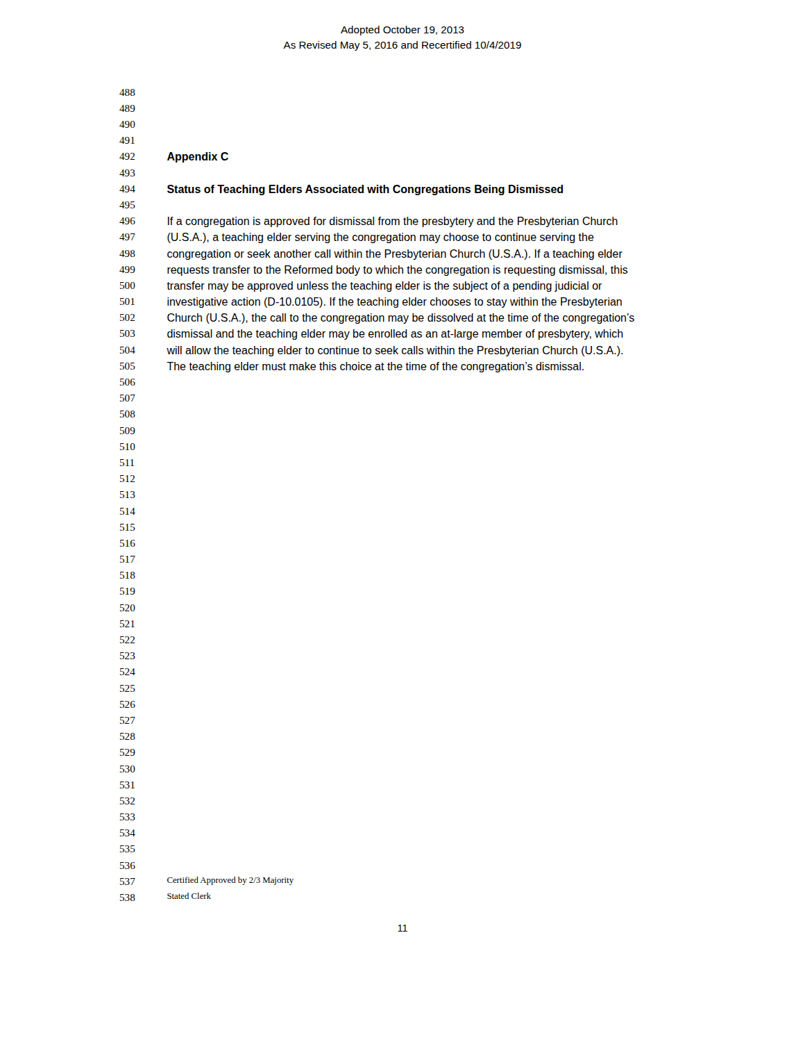Adopted October 19, 2013
As Revised May 5, 2016 and Recertified 10/4/2019
488
489
490
491
492
Appendix C
493
494
Status of Teaching Elders Associated with Congregations Being Dismissed
495
496 If a congregation is approved for dismissal from the presbytery and the Presbyterian Church
497(U.S.A.), a teaching elder serving the congregation may choose to continue serving the
498 congregation or seek another call within the Presbyterian Church (U.S.A.). If a teaching elder
499 requests transfer to the Reformed body to which the congregation is requesting dismissal, this
500 transfer may be approved unless the teaching elder is the subject of a pending judicial or
501 investigative action (D-10.0105). If the teaching elder chooses to stay within the Presbyterian
502 Church (U.S.A.), the call to the congregation may be dissolved at the time of the congregation’s
503 dismissal and the teaching elder may be enrolled as an at-large member of presbytery, which
504 will allow the teaching elder to continue to seek calls within the Presbyterian Church (U.S.A.).
505 The teaching elder must make this choice at the time of the congregation’s dismissal.
506
507
508
509
510
511
512
513
514
515
516
517
518
519
520
521
522
523
524
525
526
527
528
529
530
531
532
533
534
535
536
537
Certified Approved by 2/3 Majority
538
Stated Clerk
11